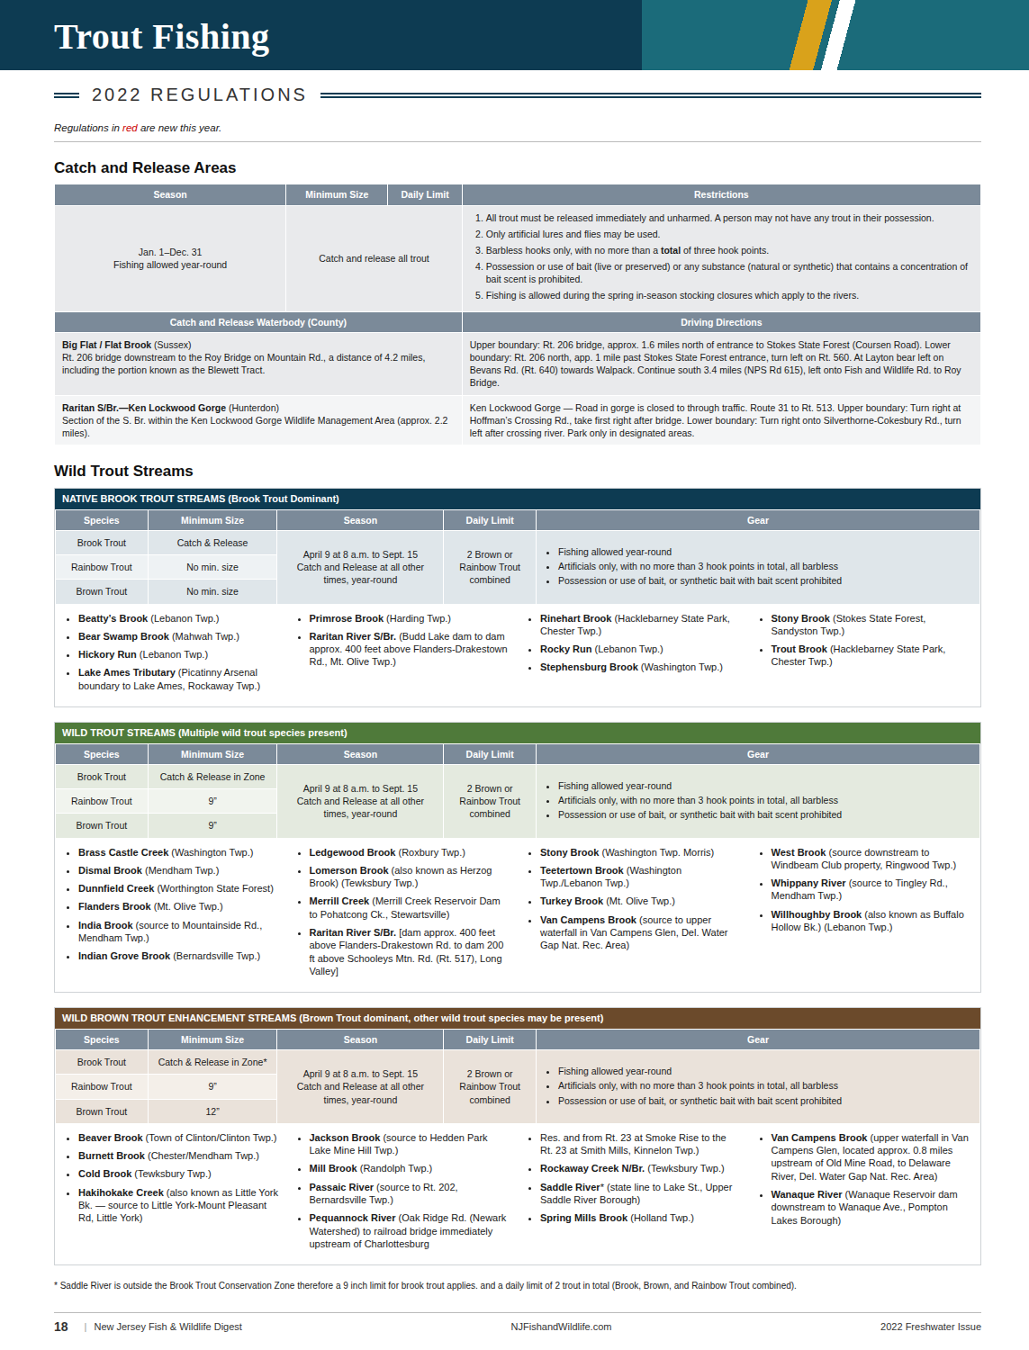Trout Fishing
2022 REGULATIONS
Regulations in red are new this year.
Catch and Release Areas
| Season | Minimum Size | Daily Limit | Restrictions |
| --- | --- | --- | --- |
| Jan. 1–Dec. 31 Fishing allowed year-round | Catch and release all trout | All trout must be released immediately and unharmed. A person may not have any trout in their possession. Only artificial lures and flies may be used. Barbless hooks only, with no more than a total of three hook points. Possession or use of bait (live or preserved) or any substance (natural or synthetic) that contains a concentration of bait scent is prohibited. Fishing is allowed during the spring in-season stocking closures which apply to the rivers. |
| Catch and Release Waterbody (County) | Driving Directions |
| Big Flat / Flat Brook (Sussex) Rt. 206 bridge downstream to the Roy Bridge on Mountain Rd., a distance of 4.2 miles, including the portion known as the Blewett Tract. | Upper boundary: Rt. 206 bridge, approx. 1.6 miles north of entrance to Stokes State Forest (Coursen Road). Lower boundary: Rt. 206 north, app. 1 mile past Stokes State Forest entrance, turn left on Rt. 560. At Layton bear left on Bevans Rd. (Rt. 640) towards Walpack. Continue south 3.4 miles (NPS Rd 615), left onto Fish and Wildlife Rd. to Roy Bridge. |
| Raritan S/Br.—Ken Lockwood Gorge (Hunterdon) Section of the S. Br. within the Ken Lockwood Gorge Wildlife Management Area (approx. 2.2 miles). | Ken Lockwood Gorge — Road in gorge is closed to through traffic. Route 31 to Rt. 513. Upper boundary: Turn right at Hoffman’s Crossing Rd., take first right after bridge. Lower boundary: Turn right onto Silverthorne-Cokesbury Rd., turn left after crossing river. Park only in designated areas. |
Wild Trout Streams
NATIVE BROOK TROUT STREAMS (Brook Trout Dominant)
| Species | Minimum Size | Season | Daily Limit | Gear |
| --- | --- | --- | --- | --- |
| Brook Trout | Catch & Release | April 9 at 8 a.m. to Sept. 15 Catch and Release at all other times, year-round | 2 Brown or Rainbow Trout combined | Fishing allowed year-round Artificials only, with no more than 3 hook points in total, all barbless Possession or use of bait, or synthetic bait with bait scent prohibited |
| Rainbow Trout | No min. size |
| Brown Trout | No min. size |
Beatty’s Brook (Lebanon Twp.)
Bear Swamp Brook (Mahwah Twp.)
Hickory Run (Lebanon Twp.)
Lake Ames Tributary (Picatinny Arsenal boundary to Lake Ames, Rockaway Twp.)
Primrose Brook (Harding Twp.)
Raritan River S/Br. (Budd Lake dam to dam approx. 400 feet above Flanders-Drakestown Rd., Mt. Olive Twp.)
Rinehart Brook (Hacklebarney State Park, Chester Twp.)
Rocky Run (Lebanon Twp.)
Stephensburg Brook (Washington Twp.)
Stony Brook (Stokes State Forest, Sandyston Twp.)
Trout Brook (Hacklebarney State Park, Chester Twp.)
WILD TROUT STREAMS (Multiple wild trout species present)
| Species | Minimum Size | Season | Daily Limit | Gear |
| --- | --- | --- | --- | --- |
| Brook Trout | Catch & Release in Zone | April 9 at 8 a.m. to Sept. 15 Catch and Release at all other times, year-round | 2 Brown or Rainbow Trout combined | Fishing allowed year-round Artificials only, with no more than 3 hook points in total, all barbless Possession or use of bait, or synthetic bait with bait scent prohibited |
| Rainbow Trout | 9” |
| Brown Trout | 9” |
Brass Castle Creek (Washington Twp.)
Dismal Brook (Mendham Twp.)
Dunnfield Creek (Worthington State Forest)
Flanders Brook (Mt. Olive Twp.)
India Brook (source to Mountainside Rd., Mendham Twp.)
Indian Grove Brook (Bernardsville Twp.)
Ledgewood Brook (Roxbury Twp.)
Lomerson Brook (also known as Herzog Brook) (Tewksbury Twp.)
Merrill Creek (Merrill Creek Reservoir Dam to Pohatcong Ck., Stewartsville)
Raritan River S/Br. [dam approx. 400 feet above Flanders-Drakestown Rd. to dam 200 ft above Schooleys Mtn. Rd. (Rt. 517), Long Valley]
Stony Brook (Washington Twp. Morris)
Teetertown Brook (Washington Twp./Lebanon Twp.)
Turkey Brook (Mt. Olive Twp.)
Van Campens Brook (source to upper waterfall in Van Campens Glen, Del. Water Gap Nat. Rec. Area)
West Brook (source downstream to Windbeam Club property, Ringwood Twp.)
Whippany River (source to Tingley Rd., Mendham Twp.)
Willhoughby Brook (also known as Buffalo Hollow Bk.) (Lebanon Twp.)
WILD BROWN TROUT ENHANCEMENT STREAMS (Brown Trout dominant, other wild trout species may be present)
| Species | Minimum Size | Season | Daily Limit | Gear |
| --- | --- | --- | --- | --- |
| Brook Trout | Catch & Release in Zone* | April 9 at 8 a.m. to Sept. 15 Catch and Release at all other times, year-round | 2 Brown or Rainbow Trout combined | Fishing allowed year-round Artificials only, with no more than 3 hook points in total, all barbless Possession or use of bait, or synthetic bait with bait scent prohibited |
| Rainbow Trout | 9” |
| Brown Trout | 12” |
Beaver Brook (Town of Clinton/Clinton Twp.)
Burnett Brook (Chester/Mendham Twp.)
Cold Brook (Tewksbury Twp.)
Hakihokake Creek (also known as Little York Bk. — source to Little York-Mount Pleasant Rd, Little York)
Jackson Brook (source to Hedden Park Lake Mine Hill Twp.)
Mill Brook (Randolph Twp.)
Passaic River (source to Rt. 202, Bernardsville Twp.)
Pequannock River (Oak Ridge Rd. (Newark Watershed) to railroad bridge immediately upstream of Charlottesburg
Res. and from Rt. 23 at Smoke Rise to the Rt. 23 at Smith Mills, Kinnelon Twp.)
Rockaway Creek N/Br. (Tewksbury Twp.)
Saddle River* (state line to Lake St., Upper Saddle River Borough)
Spring Mills Brook (Holland Twp.)
Van Campens Brook (upper waterfall in Van Campens Glen, located approx. 0.8 miles upstream of Old Mine Road, to Delaware River, Del. Water Gap Nat. Rec. Area)
Wanaque River (Wanaque Reservoir dam downstream to Wanaque Ave., Pompton Lakes Borough)
* Saddle River is outside the Brook Trout Conservation Zone therefore a 9 inch limit for brook trout applies. and a daily limit of 2 trout in total (Brook, Brown, and Rainbow Trout combined).
18 | New Jersey Fish & Wildlife Digest NJFishandWildlife.com 2022 Freshwater Issue